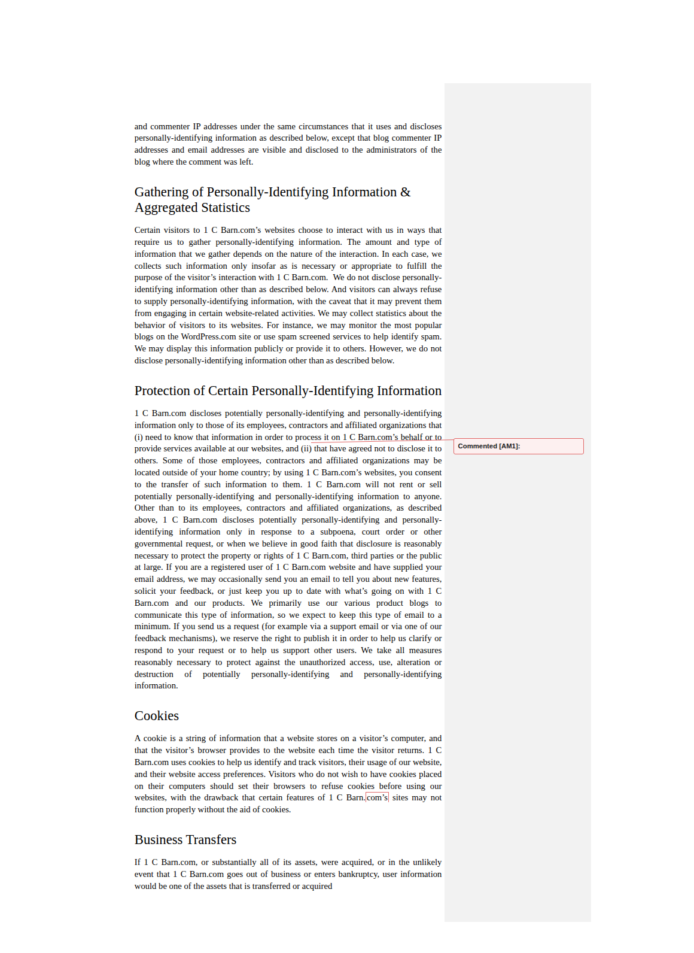and commenter IP addresses under the same circumstances that it uses and discloses personally-identifying information as described below, except that blog commenter IP addresses and email addresses are visible and disclosed to the administrators of the blog where the comment was left.
Gathering of Personally-Identifying Information & Aggregated Statistics
Certain visitors to 1 C Barn.com’s websites choose to interact with us in ways that require us to gather personally-identifying information. The amount and type of information that we gather depends on the nature of the interaction. In each case, we collects such information only insofar as is necessary or appropriate to fulfill the purpose of the visitor’s interaction with 1 C Barn.com. We do not disclose personally-identifying information other than as described below. And visitors can always refuse to supply personally-identifying information, with the caveat that it may prevent them from engaging in certain website-related activities. We may collect statistics about the behavior of visitors to its websites. For instance, we may monitor the most popular blogs on the WordPress.com site or use spam screened services to help identify spam. We may display this information publicly or provide it to others. However, we do not disclose personally-identifying information other than as described below.
Protection of Certain Personally-Identifying Information
1 C Barn.com discloses potentially personally-identifying and personally-identifying information only to those of its employees, contractors and affiliated organizations that (i) need to know that information in order to process it on 1 C Barn.com’s behalf or to provide services available at our websites, and (ii) that have agreed not to disclose it to others. Some of those employees, contractors and affiliated organizations may be located outside of your home country; by using 1 C Barn.com’s websites, you consent to the transfer of such information to them. 1 C Barn.com will not rent or sell potentially personally-identifying and personally-identifying information to anyone. Other than to its employees, contractors and affiliated organizations, as described above, 1 C Barn.com discloses potentially personally-identifying and personally-identifying information only in response to a subpoena, court order or other governmental request, or when we believe in good faith that disclosure is reasonably necessary to protect the property or rights of 1 C Barn.com, third parties or the public at large. If you are a registered user of 1 C Barn.com website and have supplied your email address, we may occasionally send you an email to tell you about new features, solicit your feedback, or just keep you up to date with what’s going on with 1 C Barn.com and our products. We primarily use our various product blogs to communicate this type of information, so we expect to keep this type of email to a minimum. If you send us a request (for example via a support email or via one of our feedback mechanisms), we reserve the right to publish it in order to help us clarify or respond to your request or to help us support other users. We take all measures reasonably necessary to protect against the unauthorized access, use, alteration or destruction of potentially personally-identifying and personally-identifying information.
Cookies
A cookie is a string of information that a website stores on a visitor’s computer, and that the visitor’s browser provides to the website each time the visitor returns. 1 C Barn.com uses cookies to help us identify and track visitors, their usage of our website, and their website access preferences. Visitors who do not wish to have cookies placed on their computers should set their browsers to refuse cookies before using our websites, with the drawback that certain features of 1 C Barn.com’s sites may not function properly without the aid of cookies.
Business Transfers
If 1 C Barn.com, or substantially all of its assets, were acquired, or in the unlikely event that 1 C Barn.com goes out of business or enters bankruptcy, user information would be one of the assets that is transferred or acquired
Commented [AM1]: